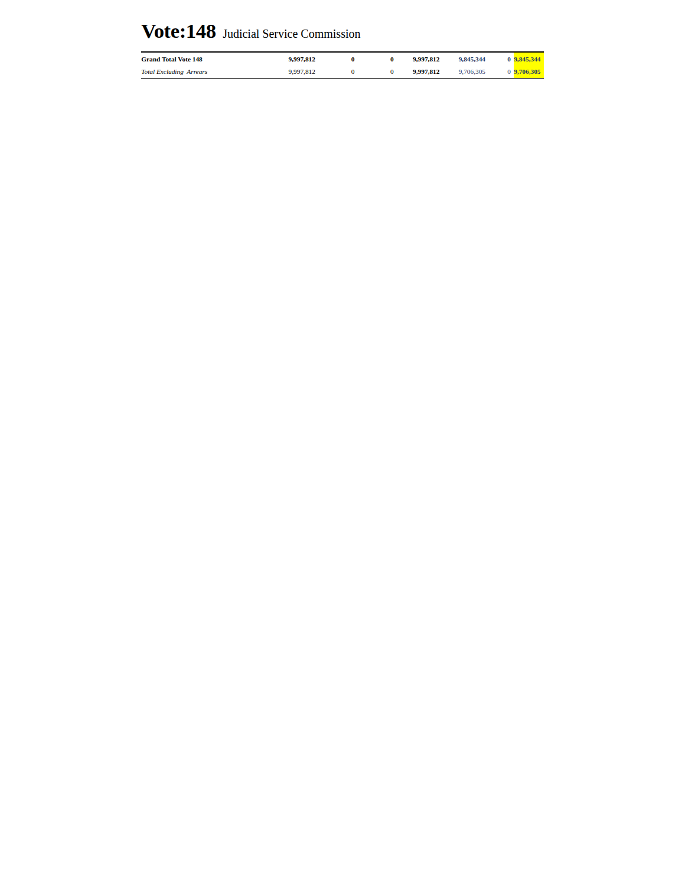Vote:148Judicial Service Commission
| Grand Total Vote 148 | 9,997,812 | 0 | 0 | 9,997,812 | 9,845,344 | 0 | 9,845,344 |
| Total Excluding Arrears | 9,997,812 | 0 | 0 | 9,997,812 | 9,706,305 | 0 | 9,706,305 |